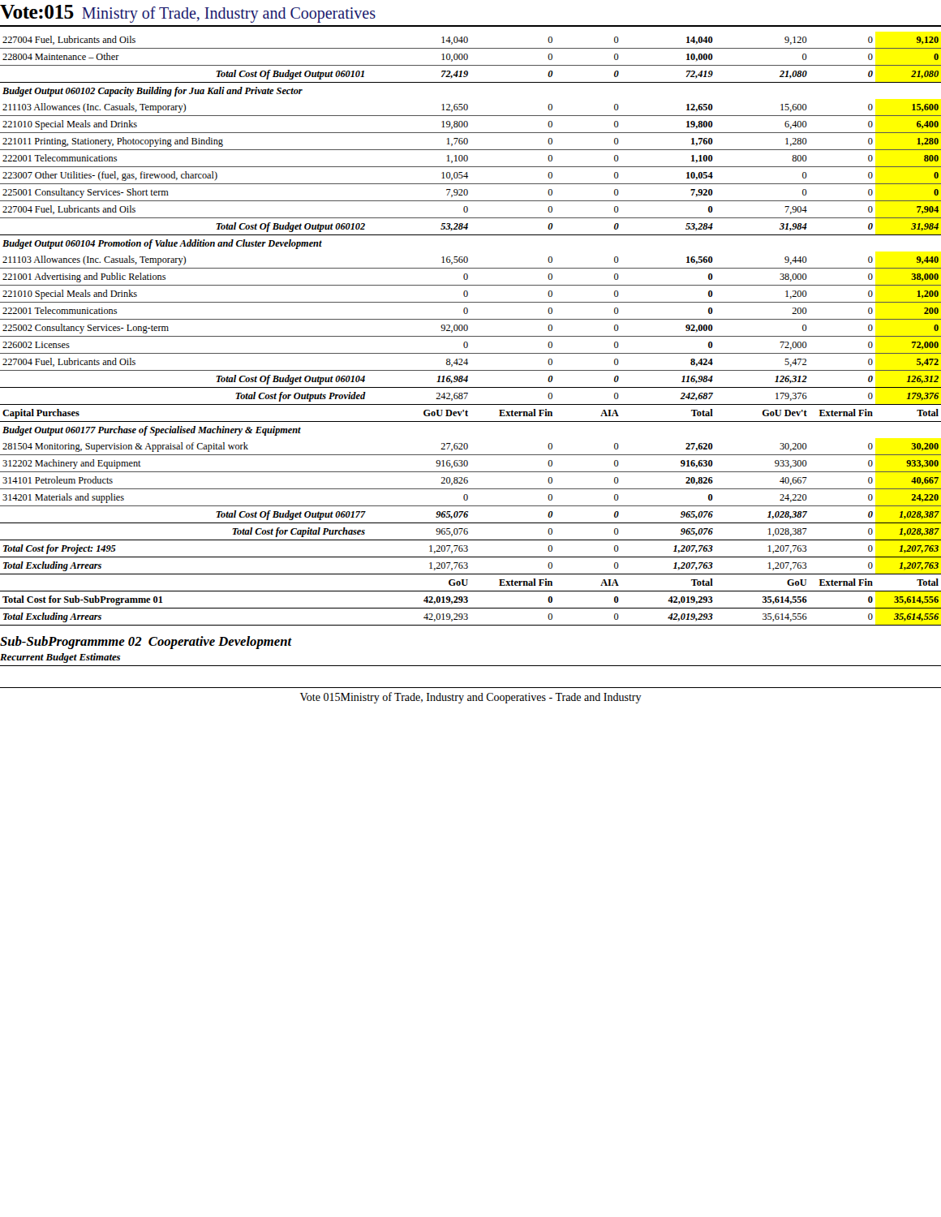Vote:015 Ministry of Trade, Industry and Cooperatives
| 227004 Fuel, Lubricants and Oils | 14,040 | 0 | 0 | 14,040 | 9,120 | 0 | 9,120 |
| 228004 Maintenance – Other | 10,000 | 0 | 0 | 10,000 | 0 | 0 | 0 |
| Total Cost Of Budget Output 060101 | 72,419 | 0 | 0 | 72,419 | 21,080 | 0 | 21,080 |
| Budget Output 060102 Capacity Building for Jua Kali and Private Sector |
| 211103 Allowances (Inc. Casuals, Temporary) | 12,650 | 0 | 0 | 12,650 | 15,600 | 0 | 15,600 |
| 221010 Special Meals and Drinks | 19,800 | 0 | 0 | 19,800 | 6,400 | 0 | 6,400 |
| 221011 Printing, Stationery, Photocopying and Binding | 1,760 | 0 | 0 | 1,760 | 1,280 | 0 | 1,280 |
| 222001 Telecommunications | 1,100 | 0 | 0 | 1,100 | 800 | 0 | 800 |
| 223007 Other Utilities- (fuel, gas, firewood, charcoal) | 10,054 | 0 | 0 | 10,054 | 0 | 0 | 0 |
| 225001 Consultancy Services- Short term | 7,920 | 0 | 0 | 7,920 | 0 | 0 | 0 |
| 227004 Fuel, Lubricants and Oils | 0 | 0 | 0 | 0 | 7,904 | 0 | 7,904 |
| Total Cost Of Budget Output 060102 | 53,284 | 0 | 0 | 53,284 | 31,984 | 0 | 31,984 |
| Budget Output 060104 Promotion of Value Addition and Cluster Development |
| 211103 Allowances (Inc. Casuals, Temporary) | 16,560 | 0 | 0 | 16,560 | 9,440 | 0 | 9,440 |
| 221001 Advertising and Public Relations | 0 | 0 | 0 | 0 | 38,000 | 0 | 38,000 |
| 221010 Special Meals and Drinks | 0 | 0 | 0 | 0 | 1,200 | 0 | 1,200 |
| 222001 Telecommunications | 0 | 0 | 0 | 0 | 200 | 0 | 200 |
| 225002 Consultancy Services- Long-term | 92,000 | 0 | 0 | 92,000 | 0 | 0 | 0 |
| 226002 Licenses | 0 | 0 | 0 | 0 | 72,000 | 0 | 72,000 |
| 227004 Fuel, Lubricants and Oils | 8,424 | 0 | 0 | 8,424 | 5,472 | 0 | 5,472 |
| Total Cost Of Budget Output 060104 | 116,984 | 0 | 0 | 116,984 | 126,312 | 0 | 126,312 |
| Total Cost for Outputs Provided | 242,687 | 0 | 0 | 242,687 | 179,376 | 0 | 179,376 |
| Capital Purchases | GoU Dev't | External Fin | AIA | Total | GoU Dev't | External Fin | Total |
| Budget Output 060177 Purchase of Specialised Machinery & Equipment |
| 281504 Monitoring, Supervision & Appraisal of Capital work | 27,620 | 0 | 0 | 27,620 | 30,200 | 0 | 30,200 |
| 312202 Machinery and Equipment | 916,630 | 0 | 0 | 916,630 | 933,300 | 0 | 933,300 |
| 314101 Petroleum Products | 20,826 | 0 | 0 | 20,826 | 40,667 | 0 | 40,667 |
| 314201 Materials and supplies | 0 | 0 | 0 | 0 | 24,220 | 0 | 24,220 |
| Total Cost Of Budget Output 060177 | 965,076 | 0 | 0 | 965,076 | 1,028,387 | 0 | 1,028,387 |
| Total Cost for Capital Purchases | 965,076 | 0 | 0 | 965,076 | 1,028,387 | 0 | 1,028,387 |
| Total Cost for Project: 1495 | 1,207,763 | 0 | 0 | 1,207,763 | 1,207,763 | 0 | 1,207,763 |
| Total Excluding Arrears | 1,207,763 | 0 | 0 | 1,207,763 | 1,207,763 | 0 | 1,207,763 |
| | GoU | External Fin | AIA | Total | GoU | External Fin | Total |
| Total Cost for Sub-SubProgramme 01 | 42,019,293 | 0 | 0 | 42,019,293 | 35,614,556 | 0 | 35,614,556 |
| Total Excluding Arrears | 42,019,293 | 0 | 0 | 42,019,293 | 35,614,556 | 0 | 35,614,556 |
Sub-SubProgrammme 02 Cooperative Development
Recurrent Budget Estimates
Vote 015Ministry of Trade, Industry and Cooperatives - Trade and Industry